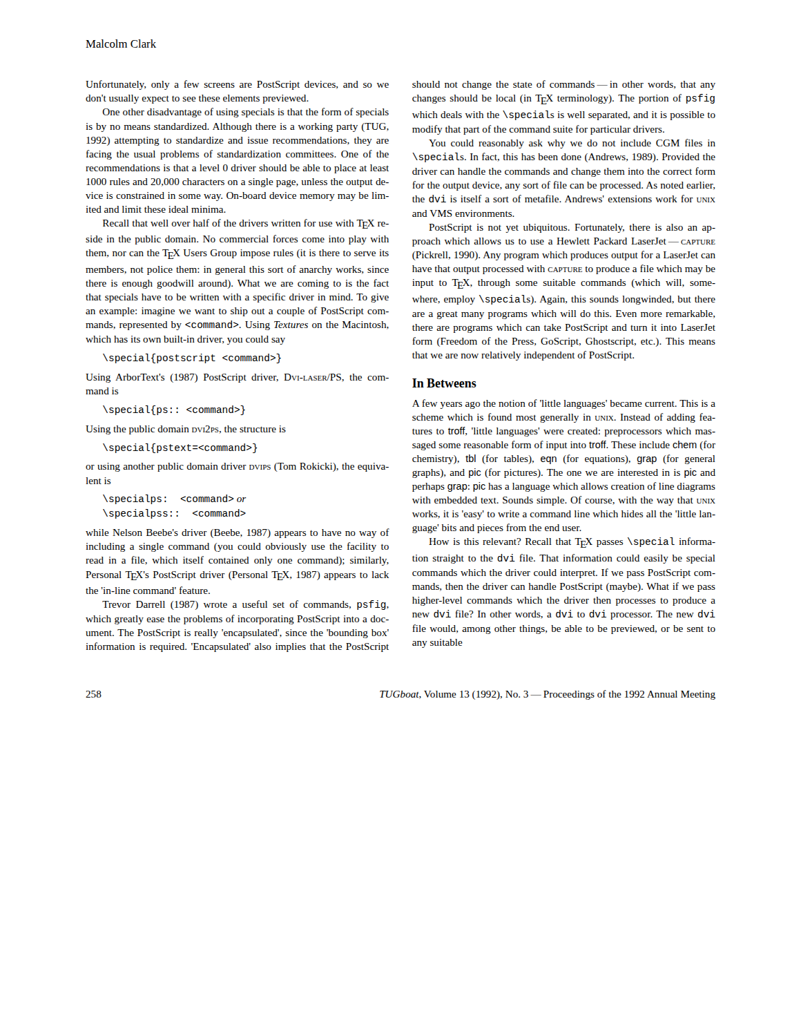Malcolm Clark
Unfortunately, only a few screens are PostScript devices, and so we don't usually expect to see these elements previewed.
One other disadvantage of using specials is that the form of specials is by no means standardized. Although there is a working party (TUG, 1992) attempting to standardize and issue recommendations, they are facing the usual problems of standardization committees. One of the recommendations is that a level 0 driver should be able to place at least 1000 rules and 20,000 characters on a single page, unless the output device is constrained in some way. On-board device memory may be limited and limit these ideal minima.
Recall that well over half of the drivers written for use with TEX reside in the public domain. No commercial forces come into play with them, nor can the TEX Users Group impose rules (it is there to serve its members, not police them: in general this sort of anarchy works, since there is enough goodwill around). What we are coming to is the fact that specials have to be written with a specific driver in mind. To give an example: imagine we want to ship out a couple of PostScript commands, represented by <command>. Using Textures on the Macintosh, which has its own built-in driver, you could say
\special{postscript <command>}
Using ArborText's (1987) PostScript driver, Dvi-laser/PS, the command is
\special{ps:: <command>}
Using the public domain dvi2ps, the structure is
\special{pstext=<command>}
or using another public domain driver dvips (Tom Rokicki), the equivalent is
\specialps: <command> or
\specialpss:: <command>
while Nelson Beebe's driver (Beebe, 1987) appears to have no way of including a single command (you could obviously use the facility to read in a file, which itself contained only one command); similarly, Personal TEX's PostScript driver (Personal TEX, 1987) appears to lack the 'in-line command' feature.
Trevor Darrell (1987) wrote a useful set of commands, psfig, which greatly ease the problems of incorporating PostScript into a document. The PostScript is really 'encapsulated', since the 'bounding box' information is required. 'Encapsulated' also implies that the PostScript should not change the state of commands — in other words, that any changes should be local (in TEX terminology). The portion of psfig which deals with the \specials is well separated, and it is possible to modify that part of the command suite for particular drivers.
You could reasonably ask why we do not include CGM files in \specials. In fact, this has been done (Andrews, 1989). Provided the driver can handle the commands and change them into the correct form for the output device, any sort of file can be processed. As noted earlier, the dvi is itself a sort of metafile. Andrews' extensions work for unix and VMS environments.
PostScript is not yet ubiquitous. Fortunately, there is also an approach which allows us to use a Hewlett Packard LaserJet — capture (Pickrell, 1990). Any program which produces output for a LaserJet can have that output processed with capture to produce a file which may be input to TEX, through some suitable commands (which will, somewhere, employ \specials). Again, this sounds longwinded, but there are a great many programs which will do this. Even more remarkable, there are programs which can take PostScript and turn it into LaserJet form (Freedom of the Press, GoScript, Ghostscript, etc.). This means that we are now relatively independent of PostScript.
In Betweens
A few years ago the notion of 'little languages' became current. This is a scheme which is found most generally in unix. Instead of adding features to troff, 'little languages' were created: preprocessors which massaged some reasonable form of input into troff. These include chem (for chemistry), tbl (for tables), eqn (for equations), grap (for general graphs), and pic (for pictures). The one we are interested in is pic and perhaps grap: pic has a language which allows creation of line diagrams with embedded text. Sounds simple. Of course, with the way that unix works, it is 'easy' to write a command line which hides all the 'little language' bits and pieces from the end user.
How is this relevant? Recall that TEX passes \special information straight to the dvi file. That information could easily be special commands which the driver could interpret. If we pass PostScript commands, then the driver can handle PostScript (maybe). What if we pass higher-level commands which the driver then processes to produce a new dvi file? In other words, a dvi to dvi processor. The new dvi file would, among other things, be able to be previewed, or be sent to any suitable
258
TUGboat, Volume 13 (1992), No. 3 — Proceedings of the 1992 Annual Meeting